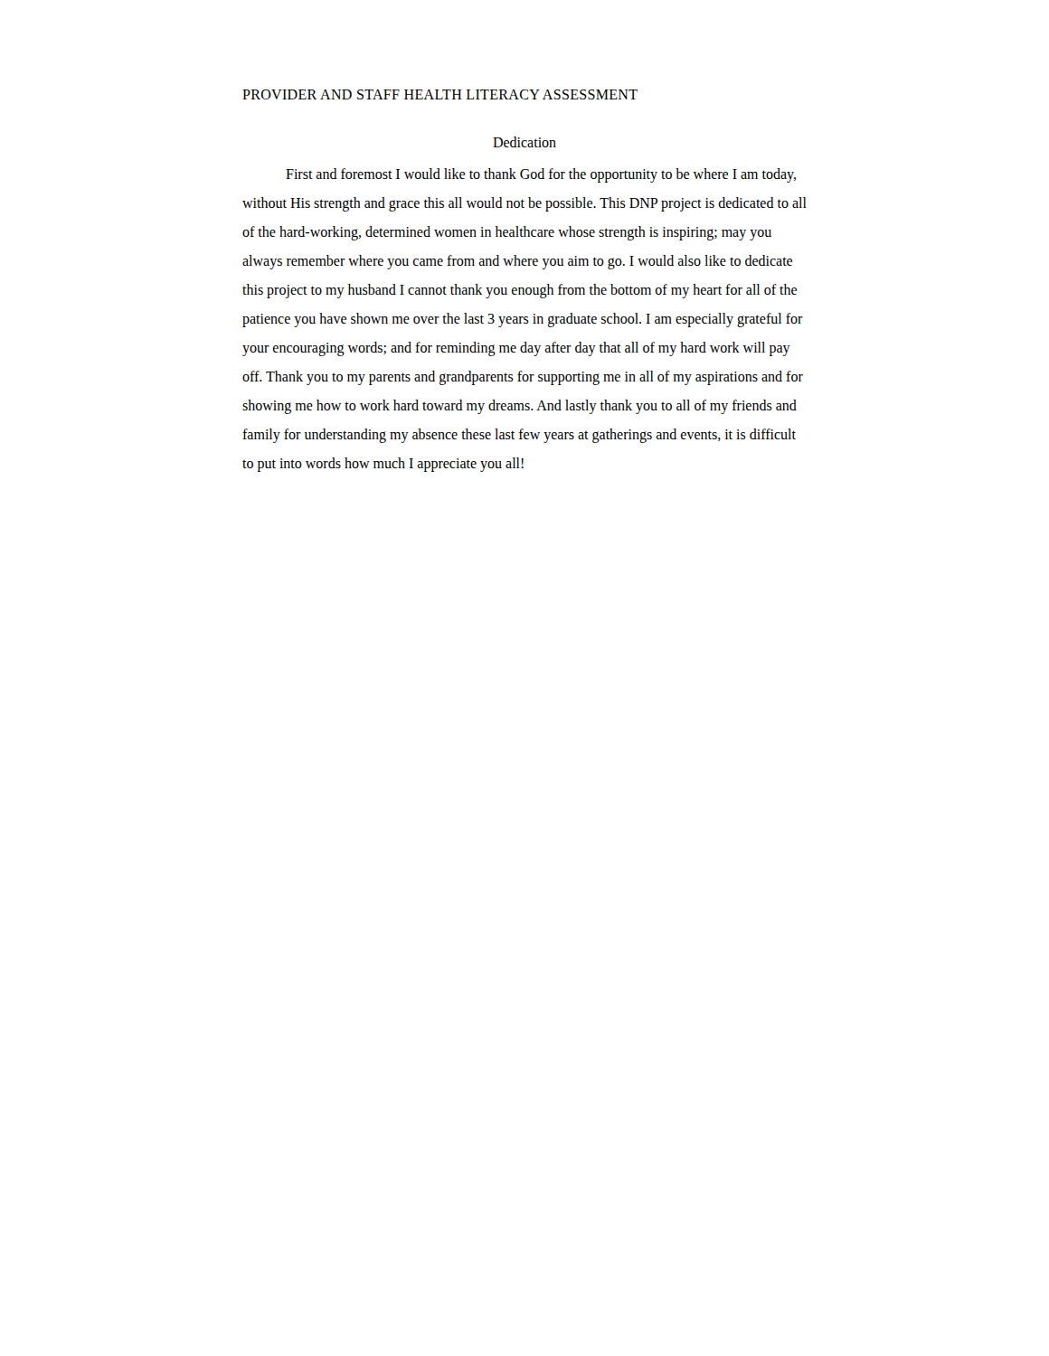Provider and Staff Health Literacy Assessment
Dedication
First and foremost I would like to thank God for the opportunity to be where I am today, without His strength and grace this all would not be possible. This DNP project is dedicated to all of the hard-working, determined women in healthcare whose strength is inspiring; may you always remember where you came from and where you aim to go. I would also like to dedicate this project to my husband I cannot thank you enough from the bottom of my heart for all of the patience you have shown me over the last 3 years in graduate school. I am especially grateful for your encouraging words; and for reminding me day after day that all of my hard work will pay off. Thank you to my parents and grandparents for supporting me in all of my aspirations and for showing me how to work hard toward my dreams. And lastly thank you to all of my friends and family for understanding my absence these last few years at gatherings and events, it is difficult to put into words how much I appreciate you all!